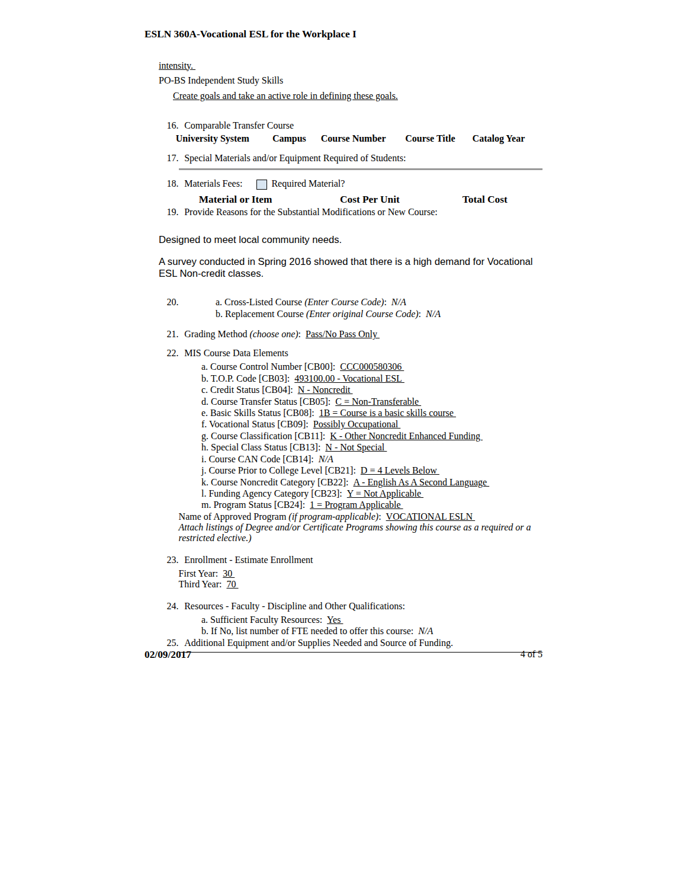ESLN 360A-Vocational ESL for the Workplace I
intensity.
PO-BS Independent Study Skills
Create goals and take an active role in defining these goals.
16.
Comparable Transfer Course
| University System | Campus | Course Number | Course Title | Catalog Year |
| --- | --- | --- | --- | --- |
17.
Special Materials and/or Equipment Required of Students:
18.
Materials Fees: Required Material?
| Material or Item | Cost Per Unit | Total Cost |
| --- | --- | --- |
19.
Provide Reasons for the Substantial Modifications or New Course:
Designed to meet local community needs.
A survey conducted in Spring 2016 showed that there is a high demand for Vocational ESL Non-credit classes.
20.
a. Cross-Listed Course (Enter Course Code): N/A
b. Replacement Course (Enter original Course Code): N/A
21.
Grading Method (choose one): Pass/No Pass Only
22.
MIS Course Data Elements
a. Course Control Number [CB00]: CCC000580306
b. T.O.P. Code [CB03]: 493100.00 - Vocational ESL
c. Credit Status [CB04]: N - Noncredit
d. Course Transfer Status [CB05]: C = Non-Transferable
e. Basic Skills Status [CB08]: 1B = Course is a basic skills course
f. Vocational Status [CB09]: Possibly Occupational
g. Course Classification [CB11]: K - Other Noncredit Enhanced Funding
h. Special Class Status [CB13]: N - Not Special
i. Course CAN Code [CB14]: N/A
j. Course Prior to College Level [CB21]: D = 4 Levels Below
k. Course Noncredit Category [CB22]: A - English As A Second Language
l. Funding Agency Category [CB23]: Y = Not Applicable
m. Program Status [CB24]: 1 = Program Applicable
Name of Approved Program (if program-applicable): VOCATIONAL ESLN
Attach listings of Degree and/or Certificate Programs showing this course as a required or a restricted elective.)
23.
Enrollment - Estimate Enrollment
First Year: 30
Third Year: 70
24.
Resources - Faculty - Discipline and Other Qualifications:
a. Sufficient Faculty Resources: Yes
b. If No, list number of FTE needed to offer this course: N/A
25.
Additional Equipment and/or Supplies Needed and Source of Funding.
02/09/2017
4 of 5